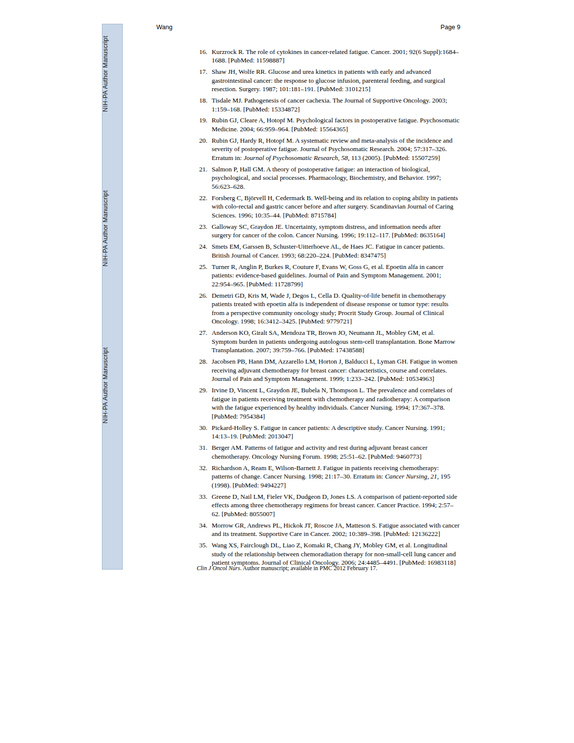NIH-PA Author Manuscript
NIH-PA Author Manuscript
NIH-PA Author Manuscript
Wang
Page 9
Kurzrock R. The role of cytokines in cancer-related fatigue. Cancer. 2001; 92(6 Suppl):1684–1688. [PubMed: 11598887]
Shaw JH, Wolfe RR. Glucose and urea kinetics in patients with early and advanced gastrointestinal cancer: the response to glucose infusion, parenteral feeding, and surgical resection. Surgery. 1987; 101:181–191. [PubMed: 3101215]
Tisdale MJ. Pathogenesis of cancer cachexia. The Journal of Supportive Oncology. 2003; 1:159–168. [PubMed: 15334872]
Rubin GJ, Cleare A, Hotopf M. Psychological factors in postoperative fatigue. Psychosomatic Medicine. 2004; 66:959–964. [PubMed: 15564365]
Rubin GJ, Hardy R, Hotopf M. A systematic review and meta-analysis of the incidence and severity of postoperative fatigue. Journal of Psychosomatic Research. 2004; 57:317–326. Erratum in: Journal of Psychosomatic Research, 58, 113 (2005). [PubMed: 15507259]
Salmon P, Hall GM. A theory of postoperative fatigue: an interaction of biological, psychological, and social processes. Pharmacology, Biochemistry, and Behavior. 1997; 56:623–628.
Forsberg C, Björvell H, Cedermark B. Well-being and its relation to coping ability in patients with colo-rectal and gastric cancer before and after surgery. Scandinavian Journal of Caring Sciences. 1996; 10:35–44. [PubMed: 8715784]
Galloway SC, Graydon JE. Uncertainty, symptom distress, and information needs after surgery for cancer of the colon. Cancer Nursing. 1996; 19:112–117. [PubMed: 8635164]
Smets EM, Garssen B, Schuster-Uitterhoeve AL, de Haes JC. Fatigue in cancer patients. British Journal of Cancer. 1993; 68:220–224. [PubMed: 8347475]
Turner R, Anglin P, Burkes R, Couture F, Evans W, Goss G, et al. Epoetin alfa in cancer patients: evidence-based guidelines. Journal of Pain and Symptom Management. 2001; 22:954–965. [PubMed: 11728799]
Demetri GD, Kris M, Wade J, Degos L, Cella D. Quality-of-life benefit in chemotherapy patients treated with epoetin alfa is independent of disease response or tumor type: results from a perspective community oncology study; Procrit Study Group. Journal of Clinical Oncology. 1998; 16:3412–3425. [PubMed: 9779721]
Anderson KO, Giralt SA, Mendoza TR, Brown JO, Neumann JL, Mobley GM, et al. Symptom burden in patients undergoing autologous stem-cell transplantation. Bone Marrow Transplantation. 2007; 39:759–766. [PubMed: 17438588]
Jacobsen PB, Hann DM, Azzarello LM, Horton J, Balducci L, Lyman GH. Fatigue in women receiving adjuvant chemotherapy for breast cancer: characteristics, course and correlates. Journal of Pain and Symptom Management. 1999; 1:233–242. [PubMed: 10534963]
Irvine D, Vincent L, Graydon JE, Bubela N, Thompson L. The prevalence and correlates of fatigue in patients receiving treatment with chemotherapy and radiotherapy: A comparison with the fatigue experienced by healthy individuals. Cancer Nursing. 1994; 17:367–378. [PubMed: 7954384]
Pickard-Holley S. Fatigue in cancer patients: A descriptive study. Cancer Nursing. 1991; 14:13–19. [PubMed: 2013047]
Berger AM. Patterns of fatigue and activity and rest during adjuvant breast cancer chemotherapy. Oncology Nursing Forum. 1998; 25:51–62. [PubMed: 9460773]
Richardson A, Ream E, Wilson-Barnett J. Fatigue in patients receiving chemotherapy: patterns of change. Cancer Nursing. 1998; 21:17–30. Erratum in: Cancer Nursing, 21, 195 (1998). [PubMed: 9494227]
Greene D, Nail LM, Fieler VK, Dudgeon D, Jones LS. A comparison of patient-reported side effects among three chemotherapy regimens for breast cancer. Cancer Practice. 1994; 2:57–62. [PubMed: 8055007]
Morrow GR, Andrews PL, Hickok JT, Roscoe JA, Matteson S. Fatigue associated with cancer and its treatment. Supportive Care in Cancer. 2002; 10:389–398. [PubMed: 12136222]
Wang XS, Fairclough DL, Liao Z, Komaki R, Chang JY, Mobley GM, et al. Longitudinal study of the relationship between chemoradiation therapy for non-small-cell lung cancer and patient symptoms. Journal of Clinical Oncology. 2006; 24:4485–4491. [PubMed: 16983118]
Clin J Oncol Nurs. Author manuscript; available in PMC 2012 February 17.